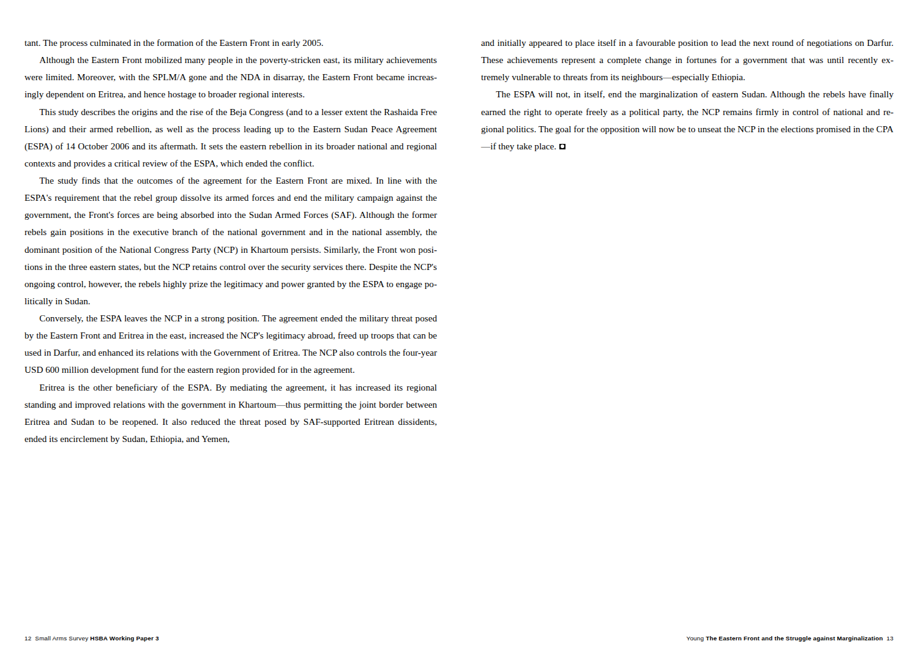tant. The process culminated in the formation of the Eastern Front in early 2005.
Although the Eastern Front mobilized many people in the poverty-stricken east, its military achievements were limited. Moreover, with the SPLM/A gone and the NDA in disarray, the Eastern Front became increasingly dependent on Eritrea, and hence hostage to broader regional interests.
This study describes the origins and the rise of the Beja Congress (and to a lesser extent the Rashaida Free Lions) and their armed rebellion, as well as the process leading up to the Eastern Sudan Peace Agreement (ESPA) of 14 October 2006 and its aftermath. It sets the eastern rebellion in its broader national and regional contexts and provides a critical review of the ESPA, which ended the conflict.
The study finds that the outcomes of the agreement for the Eastern Front are mixed. In line with the ESPA's requirement that the rebel group dissolve its armed forces and end the military campaign against the government, the Front's forces are being absorbed into the Sudan Armed Forces (SAF). Although the former rebels gain positions in the executive branch of the national government and in the national assembly, the dominant position of the National Congress Party (NCP) in Khartoum persists. Similarly, the Front won positions in the three eastern states, but the NCP retains control over the security services there. Despite the NCP's ongoing control, however, the rebels highly prize the legitimacy and power granted by the ESPA to engage politically in Sudan.
Conversely, the ESPA leaves the NCP in a strong position. The agreement ended the military threat posed by the Eastern Front and Eritrea in the east, increased the NCP's legitimacy abroad, freed up troops that can be used in Darfur, and enhanced its relations with the Government of Eritrea. The NCP also controls the four-year USD 600 million development fund for the eastern region provided for in the agreement.
Eritrea is the other beneficiary of the ESPA. By mediating the agreement, it has increased its regional standing and improved relations with the government in Khartoum—thus permitting the joint border between Eritrea and Sudan to be reopened. It also reduced the threat posed by SAF-supported Eritrean dissidents, ended its encirclement by Sudan, Ethiopia, and Yemen,
12 Small Arms Survey HSBA Working Paper 3
and initially appeared to place itself in a favourable position to lead the next round of negotiations on Darfur. These achievements represent a complete change in fortunes for a government that was until recently extremely vulnerable to threats from its neighbours—especially Ethiopia.
The ESPA will not, in itself, end the marginalization of eastern Sudan. Although the rebels have finally earned the right to operate freely as a political party, the NCP remains firmly in control of national and regional politics. The goal for the opposition will now be to unseat the NCP in the elections promised in the CPA—if they take place.
Young The Eastern Front and the Struggle against Marginalization 13